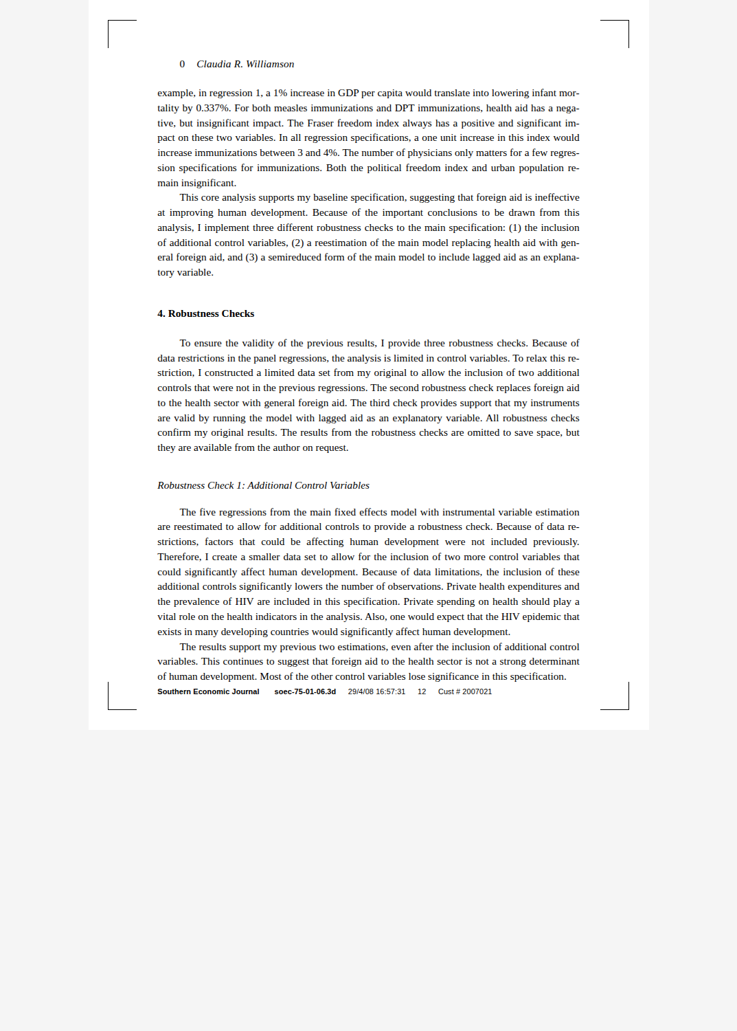0 Claudia R. Williamson
example, in regression 1, a 1% increase in GDP per capita would translate into lowering infant mortality by 0.337%. For both measles immunizations and DPT immunizations, health aid has a negative, but insignificant impact. The Fraser freedom index always has a positive and significant impact on these two variables. In all regression specifications, a one unit increase in this index would increase immunizations between 3 and 4%. The number of physicians only matters for a few regression specifications for immunizations. Both the political freedom index and urban population remain insignificant.
This core analysis supports my baseline specification, suggesting that foreign aid is ineffective at improving human development. Because of the important conclusions to be drawn from this analysis, I implement three different robustness checks to the main specification: (1) the inclusion of additional control variables, (2) a reestimation of the main model replacing health aid with general foreign aid, and (3) a semireduced form of the main model to include lagged aid as an explanatory variable.
4. Robustness Checks
To ensure the validity of the previous results, I provide three robustness checks. Because of data restrictions in the panel regressions, the analysis is limited in control variables. To relax this restriction, I constructed a limited data set from my original to allow the inclusion of two additional controls that were not in the previous regressions. The second robustness check replaces foreign aid to the health sector with general foreign aid. The third check provides support that my instruments are valid by running the model with lagged aid as an explanatory variable. All robustness checks confirm my original results. The results from the robustness checks are omitted to save space, but they are available from the author on request.
Robustness Check 1: Additional Control Variables
The five regressions from the main fixed effects model with instrumental variable estimation are reestimated to allow for additional controls to provide a robustness check. Because of data restrictions, factors that could be affecting human development were not included previously. Therefore, I create a smaller data set to allow for the inclusion of two more control variables that could significantly affect human development. Because of data limitations, the inclusion of these additional controls significantly lowers the number of observations. Private health expenditures and the prevalence of HIV are included in this specification. Private spending on health should play a vital role on the health indicators in the analysis. Also, one would expect that the HIV epidemic that exists in many developing countries would significantly affect human development.
The results support my previous two estimations, even after the inclusion of additional control variables. This continues to suggest that foreign aid to the health sector is not a strong determinant of human development. Most of the other control variables lose significance in this specification.
Southern Economic Journal soec-75-01-06.3d 29/4/08 16:57:31 12 Cust # 2007021